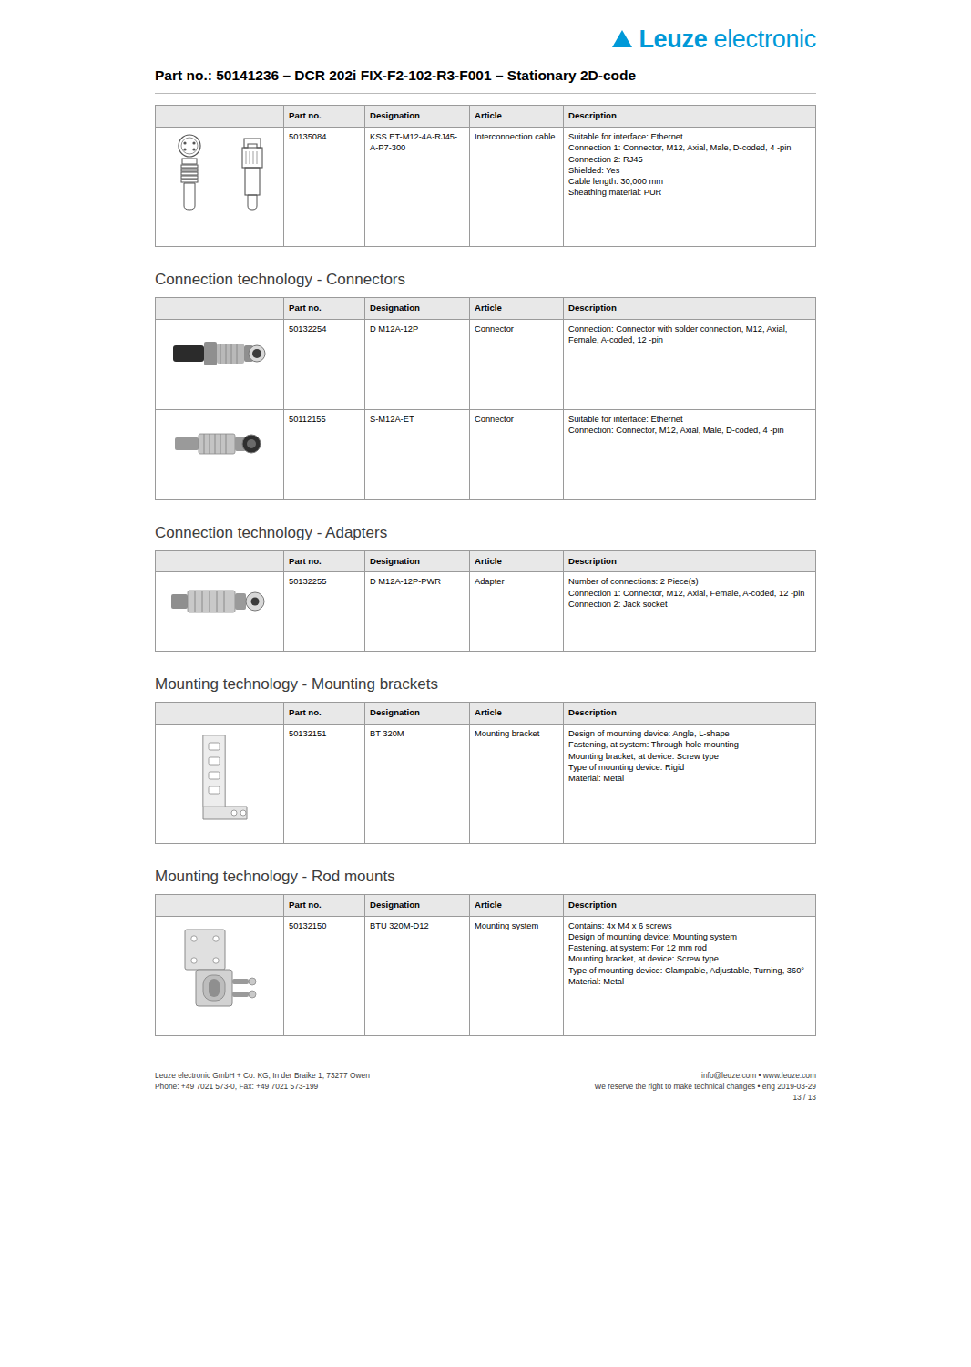Leuze electronic
Part no.: 50141236 – DCR 202i FIX-F2-102-R3-F001 – Stationary 2D-code
| | Part no. | Designation | Article | Description |
| --- | --- | --- | --- | --- |
| | 50135084 | KSS ET-M12-4A-RJ45-A-P7-300 | Interconnection cable | Suitable for interface: Ethernet Connection 1: Connector, M12, Axial, Male, D-coded, 4 -pin Connection 2: RJ45 Shielded: Yes Cable length: 30,000 mm Sheathing material: PUR |
Connection technology - Connectors
| | Part no. | Designation | Article | Description |
| --- | --- | --- | --- | --- |
| | 50132254 | D M12A-12P | Connector | Connection: Connector with solder connection, M12, Axial, Female, A-coded, 12 -pin |
| | 50112155 | S-M12A-ET | Connector | Suitable for interface: Ethernet Connection: Connector, M12, Axial, Male, D-coded, 4 -pin |
Connection technology - Adapters
| | Part no. | Designation | Article | Description |
| --- | --- | --- | --- | --- |
| | 50132255 | D M12A-12P-PWR | Adapter | Number of connections: 2 Piece(s) Connection 1: Connector, M12, Axial, Female, A-coded, 12 -pin Connection 2: Jack socket |
Mounting technology - Mounting brackets
| | Part no. | Designation | Article | Description |
| --- | --- | --- | --- | --- |
| | 50132151 | BT 320M | Mounting bracket | Design of mounting device: Angle, L-shape Fastening, at system: Through-hole mounting Mounting bracket, at device: Screw type Type of mounting device: Rigid Material: Metal |
Mounting technology - Rod mounts
| | Part no. | Designation | Article | Description |
| --- | --- | --- | --- | --- |
| | 50132150 | BTU 320M-D12 | Mounting system | Contains: 4x M4 x 6 screws Design of mounting device: Mounting system Fastening, at system: For 12 mm rod Mounting bracket, at device: Screw type Type of mounting device: Clampable, Adjustable, Turning, 360° Material: Metal |
Leuze electronic GmbH + Co. KG, In der Braike 1, 73277 Owen
Phone: +49 7021 573-0, Fax: +49 7021 573-199
info@leuze.com • www.leuze.com
We reserve the right to make technical changes • eng 2019-03-29
13 / 13